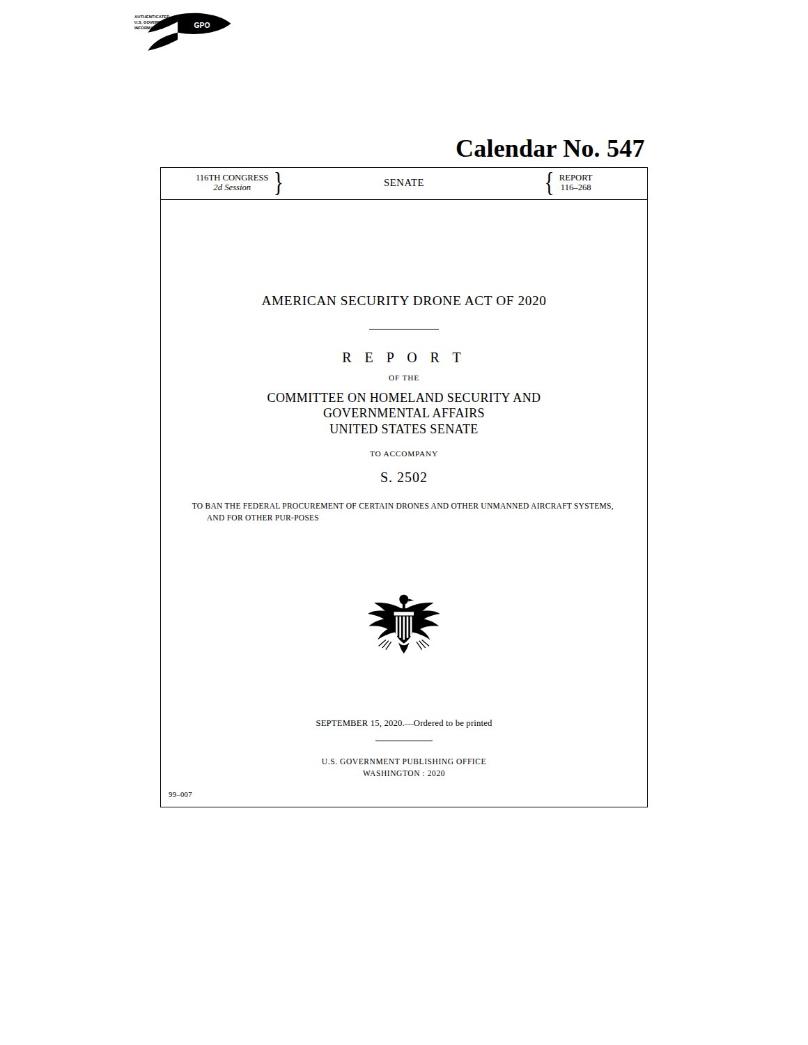AUTHENTICATED U.S. GOVERNMENT INFORMATION GPO
Calendar No. 547
116TH CONGRESS
2d Session }
SENATE
{ REPORT
116–268
American Security Drone Act of 2020
R E P O R T
OF THE
COMMITTEE ON HOMELAND SECURITY AND
GOVERNMENTAL AFFAIRS
UNITED STATES SENATE
TO ACCOMPANY
S. 2502
TO BAN THE FEDERAL PROCUREMENT OF CERTAIN DRONES AND OTHER UNMANNED AIRCRAFT SYSTEMS, AND FOR OTHER PUR-POSES
SEPTEMBER 15, 2020.—Ordered to be printed
U.S. GOVERNMENT PUBLISHING OFFICE
WASHINGTON : 2020
99–007